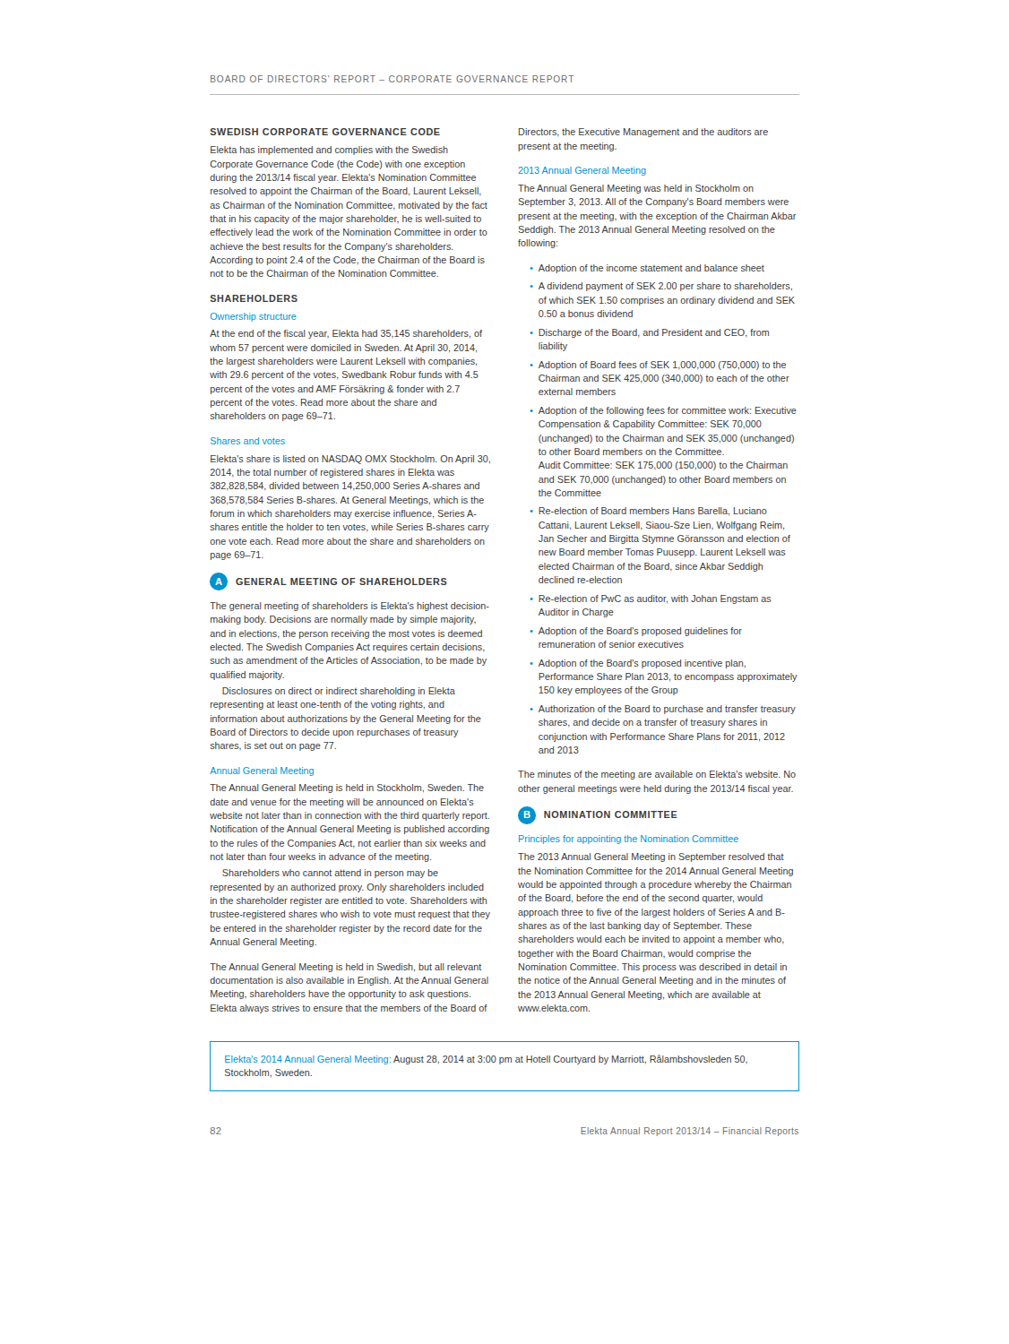Board of Directors' Report – Corporate Governance Report
Swedish Corporate Governance Code
Elekta has implemented and complies with the Swedish Corporate Governance Code (the Code) with one exception during the 2013/14 fiscal year. Elekta's Nomination Committee resolved to appoint the Chairman of the Board, Laurent Leksell, as Chairman of the Nomination Committee, motivated by the fact that in his capacity of the major shareholder, he is well-suited to effectively lead the work of the Nomination Committee in order to achieve the best results for the Company's shareholders. According to point 2.4 of the Code, the Chairman of the Board is not to be the Chairman of the Nomination Committee.
Shareholders
Ownership structure
At the end of the fiscal year, Elekta had 35,145 shareholders, of whom 57 percent were domiciled in Sweden. At April 30, 2014, the largest shareholders were Laurent Leksell with companies, with 29.6 percent of the votes, Swedbank Robur funds with 4.5 percent of the votes and AMF Försäkring & fonder with 2.7 percent of the votes. Read more about the share and shareholders on page 69–71.
Shares and votes
Elekta's share is listed on NASDAQ OMX Stockholm. On April 30, 2014, the total number of registered shares in Elekta was 382,828,584, divided between 14,250,000 Series A-shares and 368,578,584 Series B-shares. At General Meetings, which is the forum in which shareholders may exercise influence, Series A-shares entitle the holder to ten votes, while Series B-shares carry one vote each. Read more about the share and shareholders on page 69–71.
A
General Meeting of Shareholders
The general meeting of shareholders is Elekta's highest decision-making body. Decisions are normally made by simple majority, and in elections, the person receiving the most votes is deemed elected. The Swedish Companies Act requires certain decisions, such as amendment of the Articles of Association, to be made by qualified majority.
Disclosures on direct or indirect shareholding in Elekta representing at least one-tenth of the voting rights, and information about authorizations by the General Meeting for the Board of Directors to decide upon repurchases of treasury shares, is set out on page 77.
Annual General Meeting
The Annual General Meeting is held in Stockholm, Sweden. The date and venue for the meeting will be announced on Elekta's website not later than in connection with the third quarterly report. Notification of the Annual General Meeting is published according to the rules of the Companies Act, not earlier than six weeks and not later than four weeks in advance of the meeting.
Shareholders who cannot attend in person may be represented by an authorized proxy. Only shareholders included in the shareholder register are entitled to vote. Shareholders with trustee-registered shares who wish to vote must request that they be entered in the shareholder register by the record date for the Annual General Meeting.
The Annual General Meeting is held in Swedish, but all relevant documentation is also available in English. At the Annual General Meeting, shareholders have the opportunity to ask questions. Elekta always strives to ensure that the members of the Board of Directors, the Executive Management and the auditors are present at the meeting.
2013 Annual General Meeting
The Annual General Meeting was held in Stockholm on September 3, 2013. All of the Company's Board members were present at the meeting, with the exception of the Chairman Akbar Seddigh. The 2013 Annual General Meeting resolved on the following:
Adoption of the income statement and balance sheet
A dividend payment of SEK 2.00 per share to shareholders, of which SEK 1.50 comprises an ordinary dividend and SEK 0.50 a bonus dividend
Discharge of the Board, and President and CEO, from liability
Adoption of Board fees of SEK 1,000,000 (750,000) to the Chairman and SEK 425,000 (340,000) to each of the other external members
Adoption of the following fees for committee work: Executive Compensation & Capability Committee: SEK 70,000 (unchanged) to the Chairman and SEK 35,000 (unchanged) to other Board members on the Committee.
Audit Committee: SEK 175,000 (150,000) to the Chairman and SEK 70,000 (unchanged) to other Board members on the Committee
Re-election of Board members Hans Barella, Luciano Cattani, Laurent Leksell, Siaou-Sze Lien, Wolfgang Reim, Jan Secher and Birgitta Stymne Göransson and election of new Board member Tomas Puusepp. Laurent Leksell was elected Chairman of the Board, since Akbar Seddigh declined re-election
Re-election of PwC as auditor, with Johan Engstam as Auditor in Charge
Adoption of the Board's proposed guidelines for remuneration of senior executives
Adoption of the Board's proposed incentive plan, Performance Share Plan 2013, to encompass approximately 150 key employees of the Group
Authorization of the Board to purchase and transfer treasury shares, and decide on a transfer of treasury shares in conjunction with Performance Share Plans for 2011, 2012 and 2013
The minutes of the meeting are available on Elekta's website. No other general meetings were held during the 2013/14 fiscal year.
B
Nomination Committee
Principles for appointing the Nomination Committee
The 2013 Annual General Meeting in September resolved that the Nomination Committee for the 2014 Annual General Meeting would be appointed through a procedure whereby the Chairman of the Board, before the end of the second quarter, would approach three to five of the largest holders of Series A and B-shares as of the last banking day of September. These shareholders would each be invited to appoint a member who, together with the Board Chairman, would comprise the Nomination Committee. This process was described in detail in the notice of the Annual General Meeting and in the minutes of the 2013 Annual General Meeting, which are available at www.elekta.com.
Elekta's 2014 Annual General Meeting: August 28, 2014 at 3:00 pm at Hotell Courtyard by Marriott, Rålambshovsleden 50, Stockholm, Sweden.
82
Elekta Annual Report 2013/14 – Financial Reports